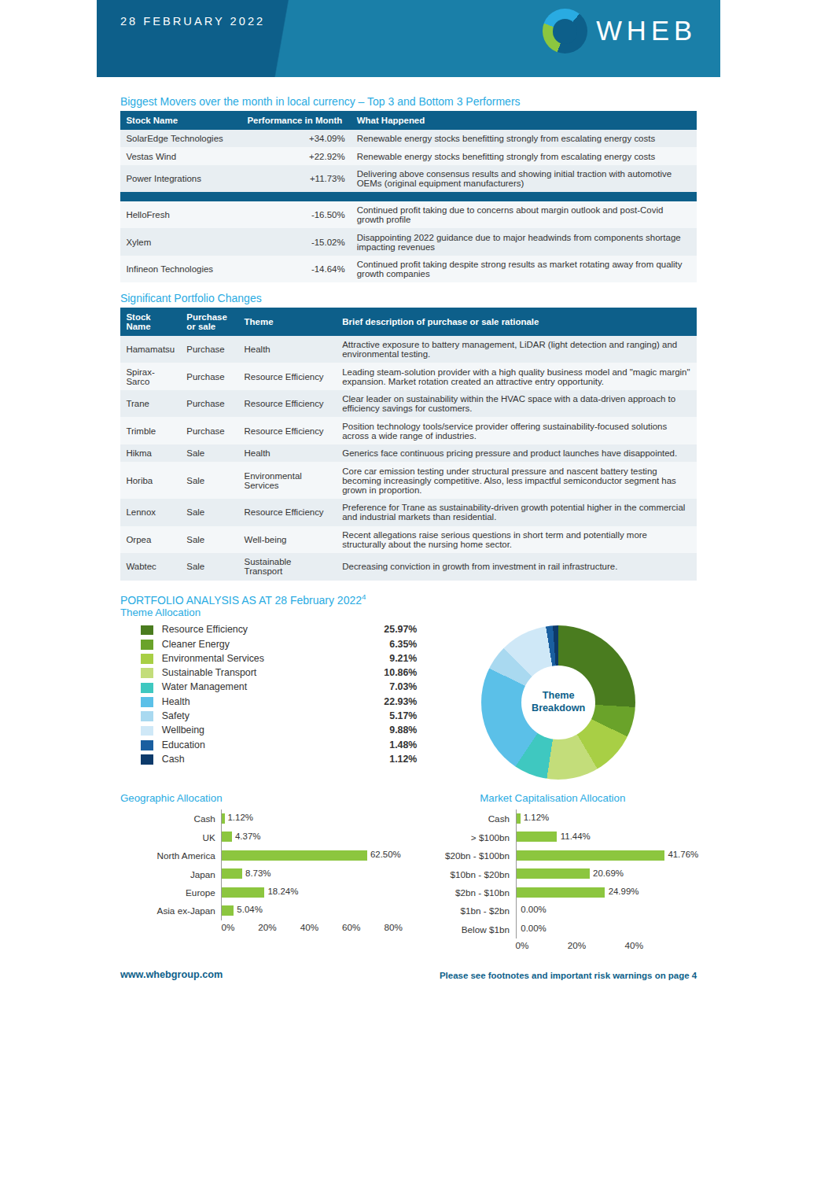28 FEBRUARY 2022
WHEB
Biggest Movers over the month in local currency – Top 3 and Bottom 3 Performers
| Stock Name | Performance in Month | What Happened |
| --- | --- | --- |
| SolarEdge Technologies | +34.09% | Renewable energy stocks benefitting strongly from escalating energy costs |
| Vestas Wind | +22.92% | Renewable energy stocks benefitting strongly from escalating energy costs |
| Power Integrations | +11.73% | Delivering above consensus results and showing initial traction with automotive OEMs (original equipment manufacturers) |
| HelloFresh | -16.50% | Continued profit taking due to concerns about margin outlook and post-Covid growth profile |
| Xylem | -15.02% | Disappointing 2022 guidance due to major headwinds from components shortage impacting revenues |
| Infineon Technologies | -14.64% | Continued profit taking despite strong results as market rotating away from quality growth companies |
Significant Portfolio Changes
| Stock Name | Purchase or sale | Theme | Brief description of purchase or sale rationale |
| --- | --- | --- | --- |
| Hamamatsu | Purchase | Health | Attractive exposure to battery management, LiDAR (light detection and ranging) and environmental testing. |
| Spirax-Sarco | Purchase | Resource Efficiency | Leading steam-solution provider with a high quality business model and "magic margin" expansion. Market rotation created an attractive entry opportunity. |
| Trane | Purchase | Resource Efficiency | Clear leader on sustainability within the HVAC space with a data-driven approach to efficiency savings for customers. |
| Trimble | Purchase | Resource Efficiency | Position technology tools/service provider offering sustainability-focused solutions across a wide range of industries. |
| Hikma | Sale | Health | Generics face continuous pricing pressure and product launches have disappointed. |
| Horiba | Sale | Environmental Services | Core car emission testing under structural pressure and nascent battery testing becoming increasingly competitive. Also, less impactful semiconductor segment has grown in proportion. |
| Lennox | Sale | Resource Efficiency | Preference for Trane as sustainability-driven growth potential higher in the commercial and industrial markets than residential. |
| Orpea | Sale | Well-being | Recent allegations raise serious questions in short term and potentially more structurally about the nursing home sector. |
| Wabtec | Sale | Sustainable Transport | Decreasing conviction in growth from investment in rail infrastructure. |
PORTFOLIO ANALYSIS AS AT 28 February 20224
Theme Allocation
| | Resource Efficiency | 25.97% |
| | Cleaner Energy | 6.35% |
| | Environmental Services | 9.21% |
| | Sustainable Transport | 10.86% |
| | Water Management | 7.03% |
| | Health | 22.93% |
| | Safety | 5.17% |
| | Wellbeing | 9.88% |
| | Education | 1.48% |
| | Cash | 1.12% |
Theme
Breakdown
Geographic Allocation
Cash
1.12%
UK
4.37%
North America
62.50%
Japan
8.73%
Europe
18.24%
Asia ex-Japan
5.04%
0% 20% 40% 60% 80%
Market Capitalisation Allocation
Cash
1.12%
> $100bn
11.44%
$20bn - $100bn
41.76%
$10bn - $20bn
20.69%
$2bn - $10bn
24.99%
$1bn - $2bn
0.00%
Below $1bn
0.00%
0% 20% 40%
www.whebgroup.com
Please see footnotes and important risk warnings on page 4